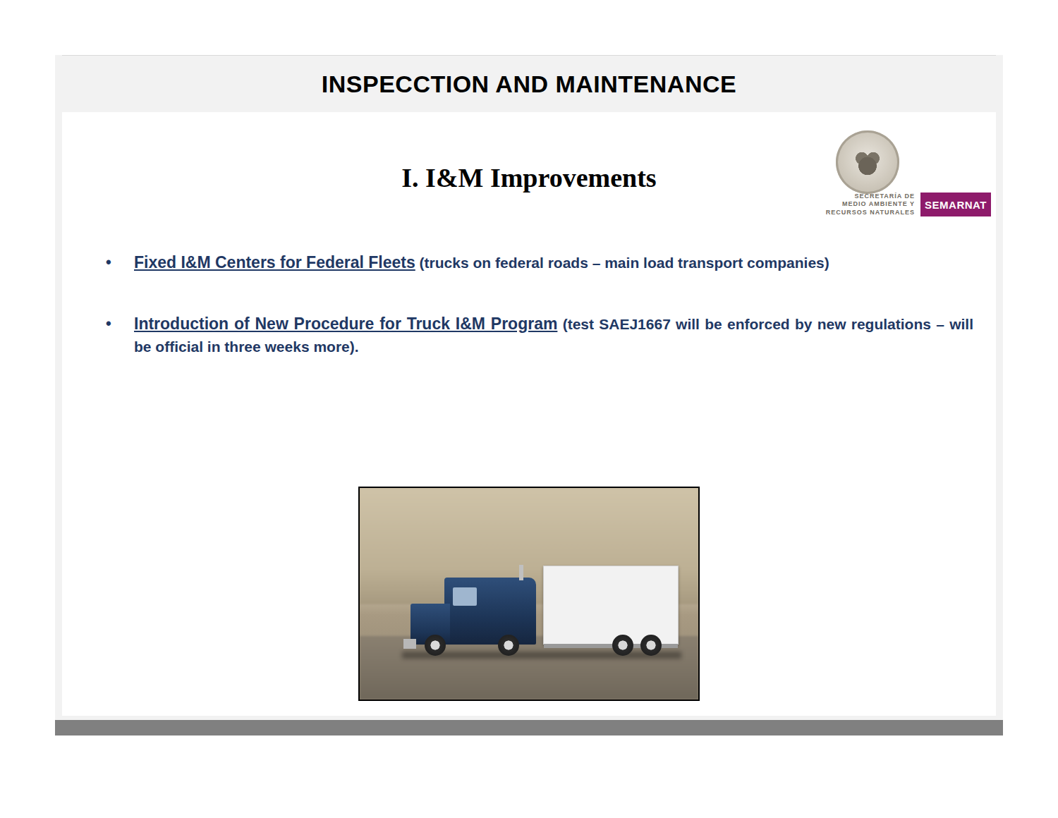INSPECCTION AND MAINTENANCE
SECRETARÍA DE
MEDIO AMBIENTE Y
RECURSOS NATURALES
SEMARNAT
I. I&M Improvements
Fixed I&M Centers for Federal Fleets (trucks on federal roads – main load transport companies)
Introduction of New Procedure for Truck I&M Program (test SAEJ1667 will be enforced by new regulations – will be official in three weeks more).